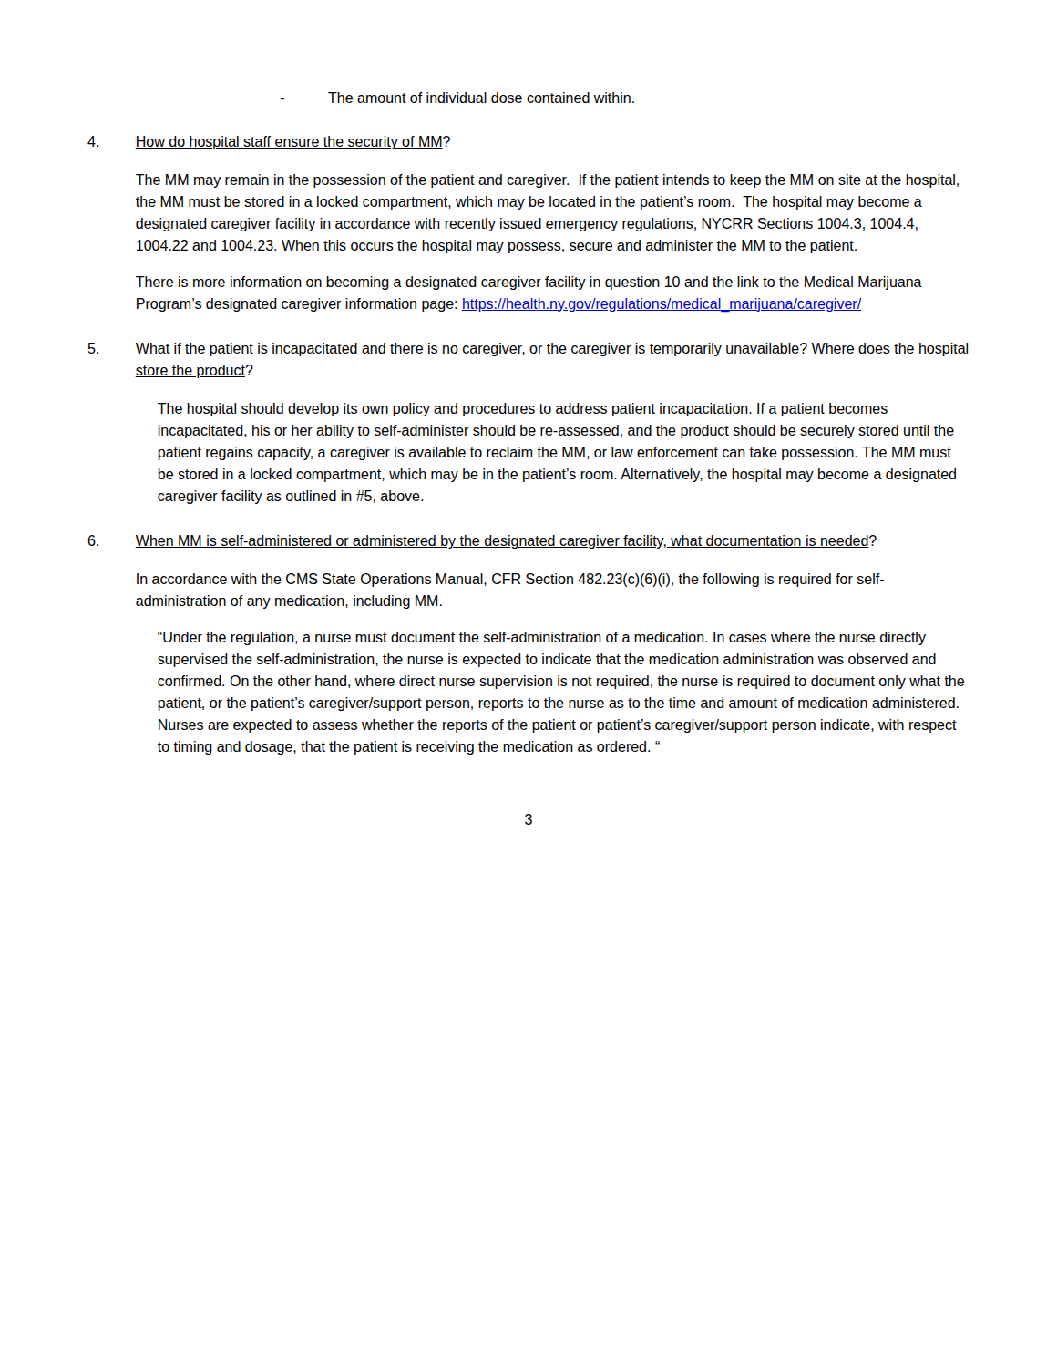-The amount of individual dose contained within.
4. How do hospital staff ensure the security of MM?
The MM may remain in the possession of the patient and caregiver. If the patient intends to keep the MM on site at the hospital, the MM must be stored in a locked compartment, which may be located in the patient’s room. The hospital may become a designated caregiver facility in accordance with recently issued emergency regulations, NYCRR Sections 1004.3, 1004.4, 1004.22 and 1004.23. When this occurs the hospital may possess, secure and administer the MM to the patient.
There is more information on becoming a designated caregiver facility in question 10 and the link to the Medical Marijuana Program’s designated caregiver information page: https://health.ny.gov/regulations/medical_marijuana/caregiver/
5. What if the patient is incapacitated and there is no caregiver, or the caregiver is temporarily unavailable? Where does the hospital store the product?
The hospital should develop its own policy and procedures to address patient incapacitation. If a patient becomes incapacitated, his or her ability to self-administer should be re-assessed, and the product should be securely stored until the patient regains capacity, a caregiver is available to reclaim the MM, or law enforcement can take possession. The MM must be stored in a locked compartment, which may be in the patient’s room. Alternatively, the hospital may become a designated caregiver facility as outlined in #5, above.
6. When MM is self-administered or administered by the designated caregiver facility, what documentation is needed?
In accordance with the CMS State Operations Manual, CFR Section 482.23(c)(6)(i), the following is required for self-administration of any medication, including MM.
“Under the regulation, a nurse must document the self-administration of a medication. In cases where the nurse directly supervised the self-administration, the nurse is expected to indicate that the medication administration was observed and confirmed. On the other hand, where direct nurse supervision is not required, the nurse is required to document only what the patient, or the patient’s caregiver/support person, reports to the nurse as to the time and amount of medication administered. Nurses are expected to assess whether the reports of the patient or patient’s caregiver/support person indicate, with respect to timing and dosage, that the patient is receiving the medication as ordered. “
3